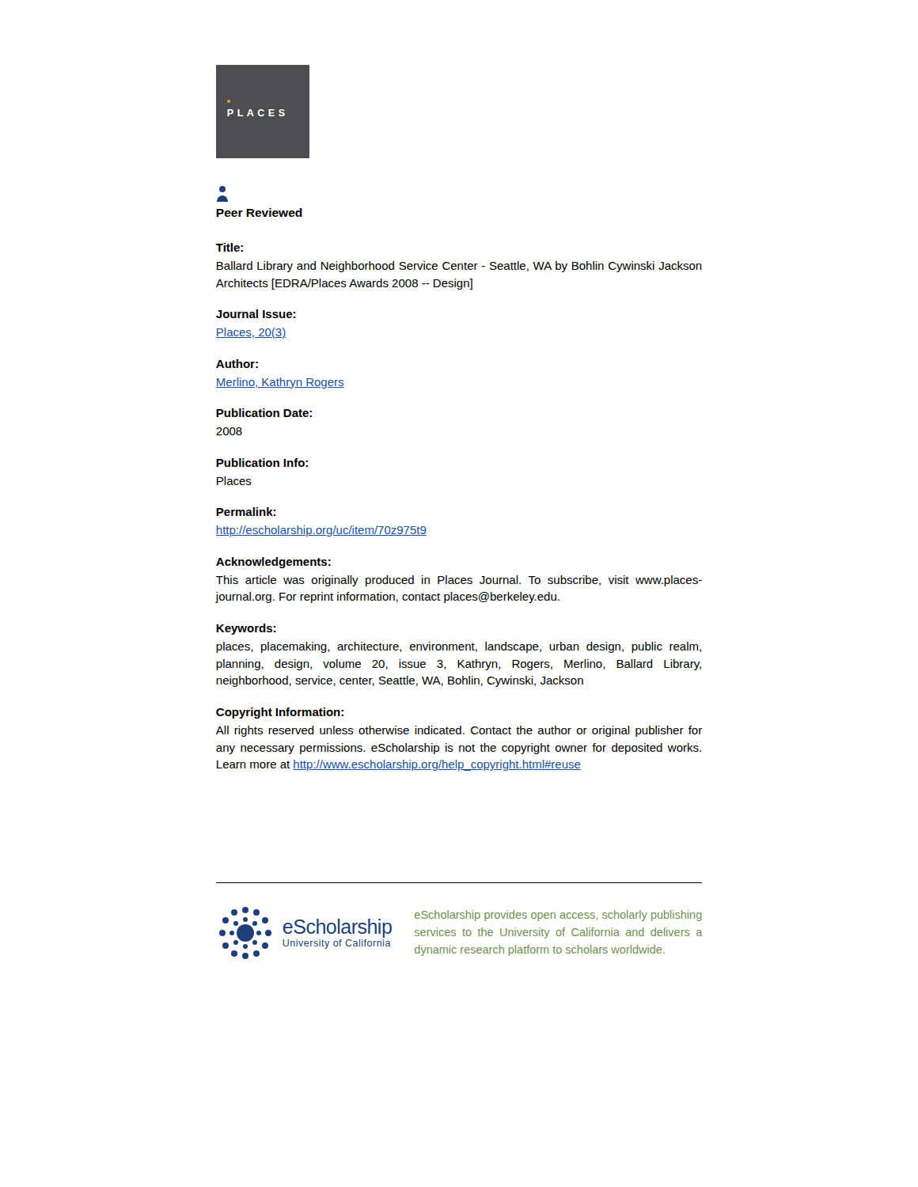PLACES
Peer Reviewed
Title:
Ballard Library and Neighborhood Service Center - Seattle, WA by Bohlin Cywinski Jackson Architects [EDRA/Places Awards 2008 -- Design]
Journal Issue:
Places, 20(3)
Author:
Merlino, Kathryn Rogers
Publication Date:
2008
Publication Info:
Places
Permalink:
http://escholarship.org/uc/item/70z975t9
Acknowledgements:
This article was originally produced in Places Journal. To subscribe, visit www.places-journal.org. For reprint information, contact places@berkeley.edu.
Keywords:
places, placemaking, architecture, environment, landscape, urban design, public realm, planning, design, volume 20, issue 3, Kathryn, Rogers, Merlino, Ballard Library, neighborhood, service, center, Seattle, WA, Bohlin, Cywinski, Jackson
Copyright Information:
All rights reserved unless otherwise indicated. Contact the author or original publisher for any necessary permissions. eScholarship is not the copyright owner for deposited works. Learn more at http://www.escholarship.org/help_copyright.html#reuse
eScholarship
University of California
eScholarship provides open access, scholarly publishing services to the University of California and delivers a dynamic research platform to scholars worldwide.